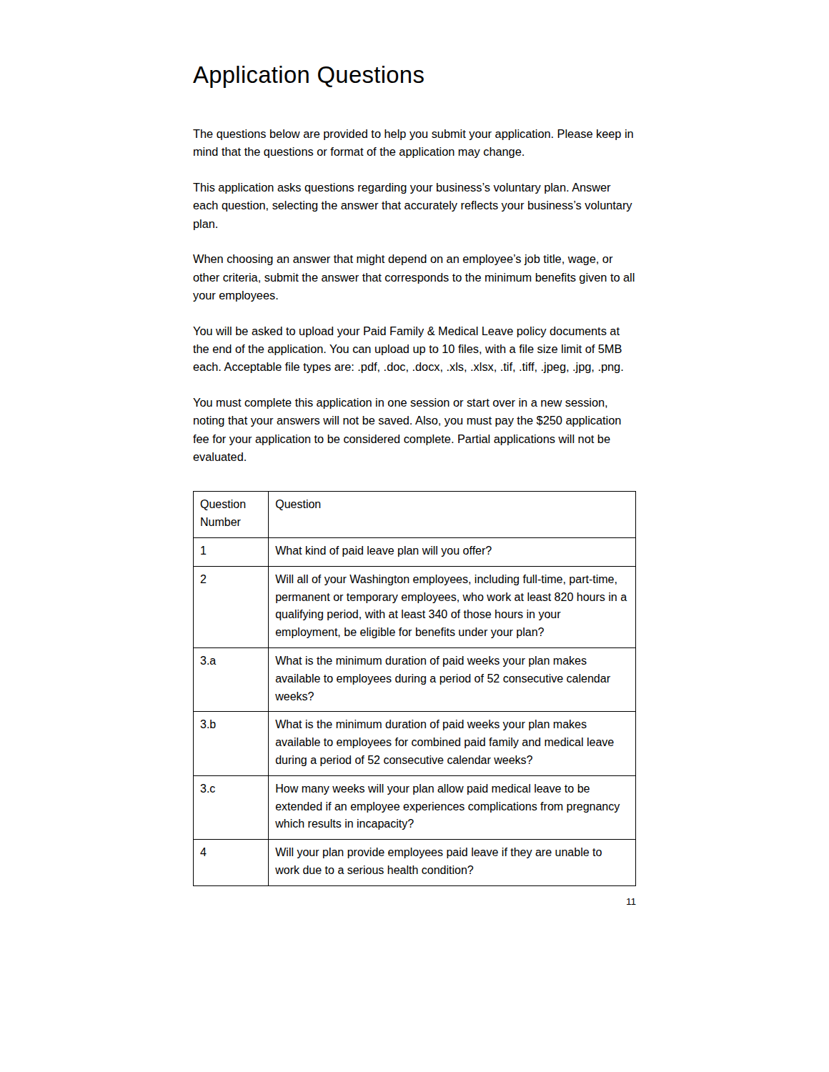Application Questions
The questions below are provided to help you submit your application. Please keep in mind that the questions or format of the application may change.
This application asks questions regarding your business’s voluntary plan. Answer each question, selecting the answer that accurately reflects your business’s voluntary plan.
When choosing an answer that might depend on an employee’s job title, wage, or other criteria, submit the answer that corresponds to the minimum benefits given to all your employees.
You will be asked to upload your Paid Family & Medical Leave policy documents at the end of the application. You can upload up to 10 files, with a file size limit of 5MB each. Acceptable file types are: .pdf, .doc, .docx, .xls, .xlsx, .tif, .tiff, .jpeg, .jpg, .png.
You must complete this application in one session or start over in a new session, noting that your answers will not be saved. Also, you must pay the $250 application fee for your application to be considered complete. Partial applications will not be evaluated.
| Question Number | Question |
| --- | --- |
| 1 | What kind of paid leave plan will you offer? |
| 2 | Will all of your Washington employees, including full-time, part-time, permanent or temporary employees, who work at least 820 hours in a qualifying period, with at least 340 of those hours in your employment, be eligible for benefits under your plan? |
| 3.a | What is the minimum duration of paid weeks your plan makes available to employees during a period of 52 consecutive calendar weeks? |
| 3.b | What is the minimum duration of paid weeks your plan makes available to employees for combined paid family and medical leave during a period of 52 consecutive calendar weeks? |
| 3.c | How many weeks will your plan allow paid medical leave to be extended if an employee experiences complications from pregnancy which results in incapacity? |
| 4 | Will your plan provide employees paid leave if they are unable to work due to a serious health condition? |
11